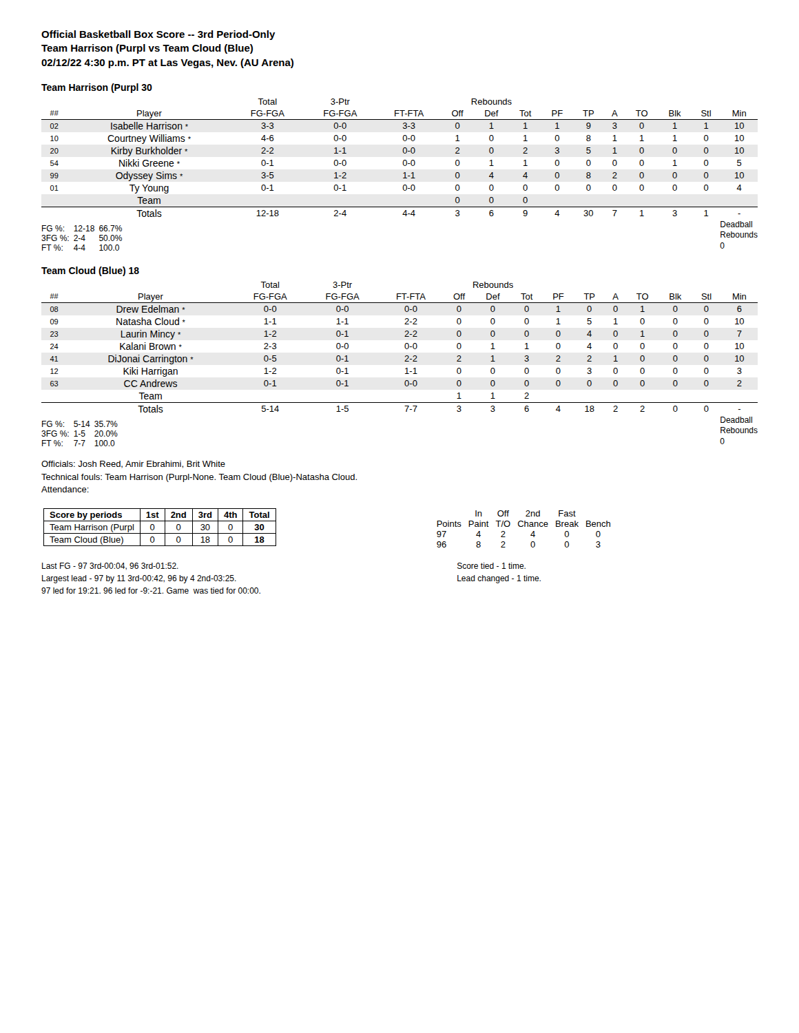Official Basketball Box Score -- 3rd Period-Only
Team Harrison (Purpl vs Team Cloud (Blue)
02/12/22 4:30 p.m. PT at Las Vegas, Nev. (AU Arena)
Team Harrison (Purpl 30
| | Total | 3-Ptr | | Rebounds | | |
| --- | --- | --- | --- | --- | --- | --- |
| ## | Player | FG-FGA | FG-FGA | FT-FTA | Off | Def | Tot | PF | TP | A | TO | Blk | Stl | Min |
| 02 | Isabelle Harrison * | 3-3 | 0-0 | 3-3 | 0 | 1 | 1 | 1 | 9 | 3 | 0 | 1 | 1 | 10 |
| 10 | Courtney Williams * | 4-6 | 0-0 | 0-0 | 1 | 0 | 1 | 0 | 8 | 1 | 1 | 1 | 0 | 10 |
| 20 | Kirby Burkholder * | 2-2 | 1-1 | 0-0 | 2 | 0 | 2 | 3 | 5 | 1 | 0 | 0 | 0 | 10 |
| 54 | Nikki Greene * | 0-1 | 0-0 | 0-0 | 0 | 1 | 1 | 0 | 0 | 0 | 0 | 1 | 0 | 5 |
| 99 | Odyssey Sims * | 3-5 | 1-2 | 1-1 | 0 | 4 | 4 | 0 | 8 | 2 | 0 | 0 | 0 | 10 |
| 01 | Ty Young | 0-1 | 0-1 | 0-0 | 0 | 0 | 0 | 0 | 0 | 0 | 0 | 0 | 0 | 4 |
| | Team | | | | 0 | 0 | 0 | | | | | | | |
| | Totals | 12-18 | 2-4 | 4-4 | 3 | 6 | 9 | 4 | 30 | 7 | 1 | 3 | 1 | - |
Deadball
Rebounds
0
| FG %: | 12-18 | 66.7% |
| 3FG %: | 2-4 | 50.0% |
| FT %: | 4-4 | 100.0 |
Team Cloud (Blue) 18
| | Total | 3-Ptr | | Rebounds | | |
| --- | --- | --- | --- | --- | --- | --- |
| ## | Player | FG-FGA | FG-FGA | FT-FTA | Off | Def | Tot | PF | TP | A | TO | Blk | Stl | Min |
| 08 | Drew Edelman * | 0-0 | 0-0 | 0-0 | 0 | 0 | 0 | 1 | 0 | 0 | 1 | 0 | 0 | 6 |
| 09 | Natasha Cloud * | 1-1 | 1-1 | 2-2 | 0 | 0 | 0 | 1 | 5 | 1 | 0 | 0 | 0 | 10 |
| 23 | Laurin Mincy * | 1-2 | 0-1 | 2-2 | 0 | 0 | 0 | 0 | 4 | 0 | 1 | 0 | 0 | 7 |
| 24 | Kalani Brown * | 2-3 | 0-0 | 0-0 | 0 | 1 | 1 | 0 | 4 | 0 | 0 | 0 | 0 | 10 |
| 41 | DiJonai Carrington * | 0-5 | 0-1 | 2-2 | 2 | 1 | 3 | 2 | 2 | 1 | 0 | 0 | 0 | 10 |
| 12 | Kiki Harrigan | 1-2 | 0-1 | 1-1 | 0 | 0 | 0 | 0 | 3 | 0 | 0 | 0 | 0 | 3 |
| 63 | CC Andrews | 0-1 | 0-1 | 0-0 | 0 | 0 | 0 | 0 | 0 | 0 | 0 | 0 | 0 | 2 |
| | Team | | | | 1 | 1 | 2 | | | | | | | |
| | Totals | 5-14 | 1-5 | 7-7 | 3 | 3 | 6 | 4 | 18 | 2 | 2 | 0 | 0 | - |
Deadball
Rebounds
0
| FG %: | 5-14 | 35.7% |
| 3FG %: | 1-5 | 20.0% |
| FT %: | 7-7 | 100.0 |
Officials: Josh Reed, Amir Ebrahimi, Brit White
Technical fouls: Team Harrison (Purpl-None. Team Cloud (Blue)-Natasha Cloud.
Attendance:
| / Score by periods / 1st / 2nd / 3rd / 4th / Total / / --- / --- / --- / --- / --- / --- / / Team Harrison (Purpl / 0 / 0 / 30 / 0 / 30 / / Team Cloud (Blue) / 0 / 0 / 18 / 0 / 18 / | / / In / Off / 2nd / Fast / / / --- / --- / --- / --- / --- / --- / / Points / Paint / T/O / Chance / Break / Bench / / 97 / 4 / 2 / 4 / 0 / 0 / / 96 / 8 / 2 / 0 / 0 / 3 / |
Last FG - 97 3rd-00:04, 96 3rd-01:52.
Largest lead - 97 by 11 3rd-00:42, 96 by 4 2nd-03:25.
97 led for 19:21. 96 led for -9:-21. Game was tied for 00:00.
Score tied - 1 time.
Lead changed - 1 time.